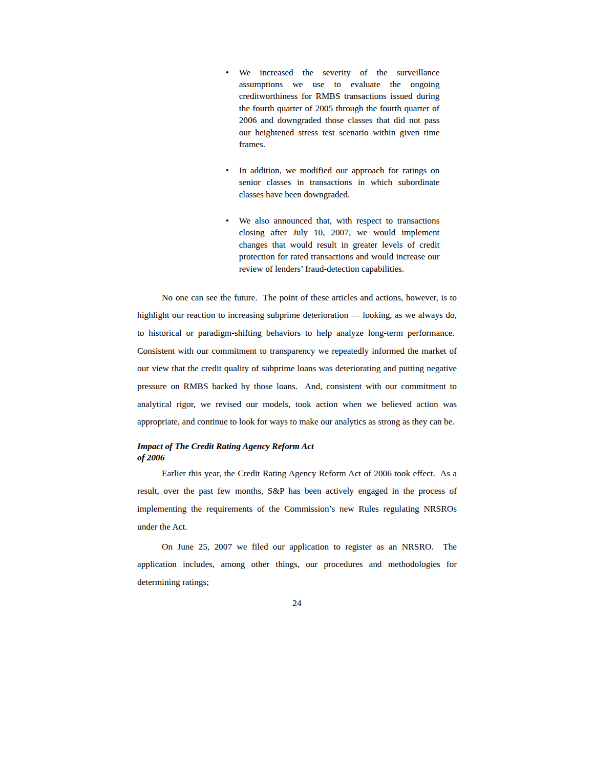We increased the severity of the surveillance assumptions we use to evaluate the ongoing creditworthiness for RMBS transactions issued during the fourth quarter of 2005 through the fourth quarter of 2006 and downgraded those classes that did not pass our heightened stress test scenario within given time frames.
In addition, we modified our approach for ratings on senior classes in transactions in which subordinate classes have been downgraded.
We also announced that, with respect to transactions closing after July 10, 2007, we would implement changes that would result in greater levels of credit protection for rated transactions and would increase our review of lenders’ fraud-detection capabilities.
No one can see the future. The point of these articles and actions, however, is to highlight our reaction to increasing subprime deterioration — looking, as we always do, to historical or paradigm-shifting behaviors to help analyze long-term performance. Consistent with our commitment to transparency we repeatedly informed the market of our view that the credit quality of subprime loans was deteriorating and putting negative pressure on RMBS backed by those loans. And, consistent with our commitment to analytical rigor, we revised our models, took action when we believed action was appropriate, and continue to look for ways to make our analytics as strong as they can be.
Impact of The Credit Rating Agency Reform Act
of 2006
Earlier this year, the Credit Rating Agency Reform Act of 2006 took effect. As a result, over the past few months, S&P has been actively engaged in the process of implementing the requirements of the Commission’s new Rules regulating NRSROs under the Act.
On June 25, 2007 we filed our application to register as an NRSRO. The application includes, among other things, our procedures and methodologies for determining ratings;
24